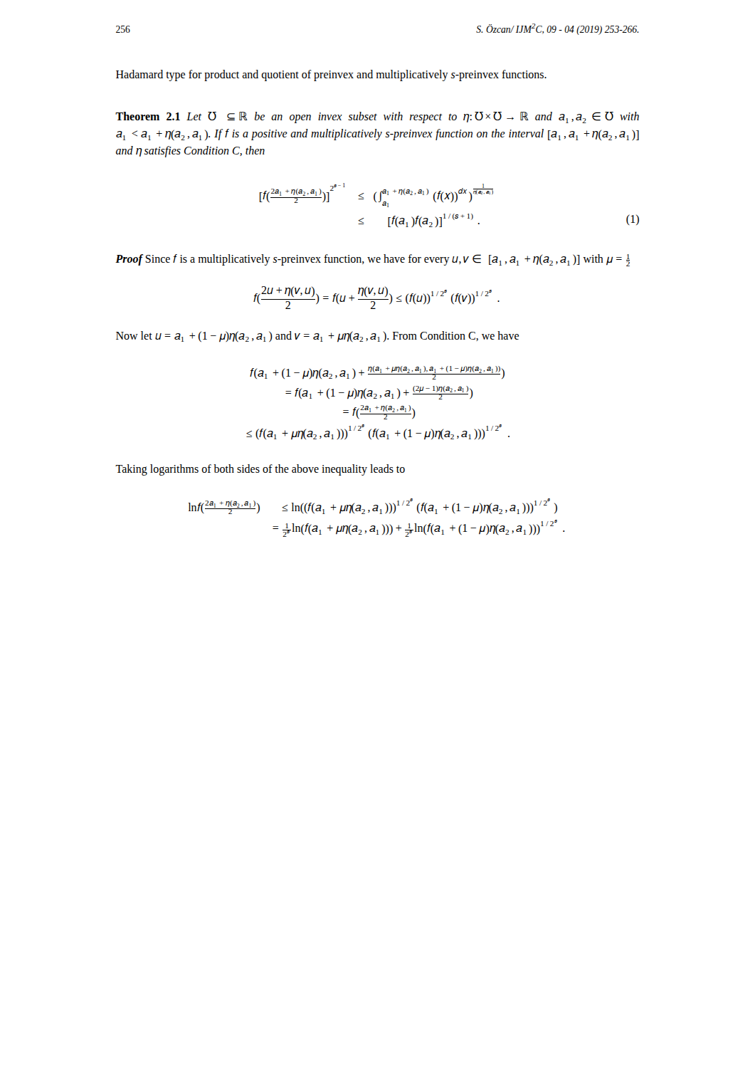256 S. Özcan/ IJM2C, 09 - 04 (2019) 253-266.
Hadamard type for product and quotient of preinvex and multiplicatively s-preinvex functions.
Theorem 2.1 Let ℧ ⊆ℝ be an open invex subset with respect to η:℧×℧→ℝ and a1,a2∈℧ with a1<a1+η(a2,a1). If f is a positive and multiplicatively s-preinvex function on the interval [a1,a1+η(a2,a1)] and η satisfies Condition C, then
[ f ( 2a1+η(a2,a1) 2 ) ] 2s−1 ≤ ( ∫ a1 a1+η(a2,a1) (f(x)) dx ) 1 η(a2,a1) ≤ [f(a1)f(a2)] 1/(s+1) . (1)
Proof Since f is a multiplicatively s-preinvex function, we have for every u,v∈ [a1,a1+η(a2,a1)] with μ=12
f ( 2u+η(v,u) 2 ) = f ( u+ η(v,u) 2 ) ≤ (f(u)) 1/2s (f(v)) 1/2s .
Now let u=a1+(1−μ)η(a2,a1) and v=a1+μη(a2,a1). From Condition C, we have
f ( a1+(1−μ)η(a2,a1) + η(a1+μη(a2,a1),a1+(1−μ)η(a2,a1)) 2 ) = f ( a1+(1−μ)η(a2,a1) + (2μ−1)η(a2,a1) 2 ) = f ( 2a1+η(a2,a1) 2 ) ≤ (f(a1+μη(a2,a1))) 1/2s (f(a1+(1−μ)η(a2,a1))) 1/2s .
Taking logarithms of both sides of the above inequality leads to
lnf ( 2a1+η(a2,a1) 2 ) ≤ ln ( (f(a1+μη(a2,a1))) 1/2s (f(a1+(1−μ)η(a2,a1))) 1/2s ) = 1 2s ln (f(a1+μη(a2,a1))) + 1 2s ln (f(a1+(1−μ)η(a2,a1))) 1/2s .